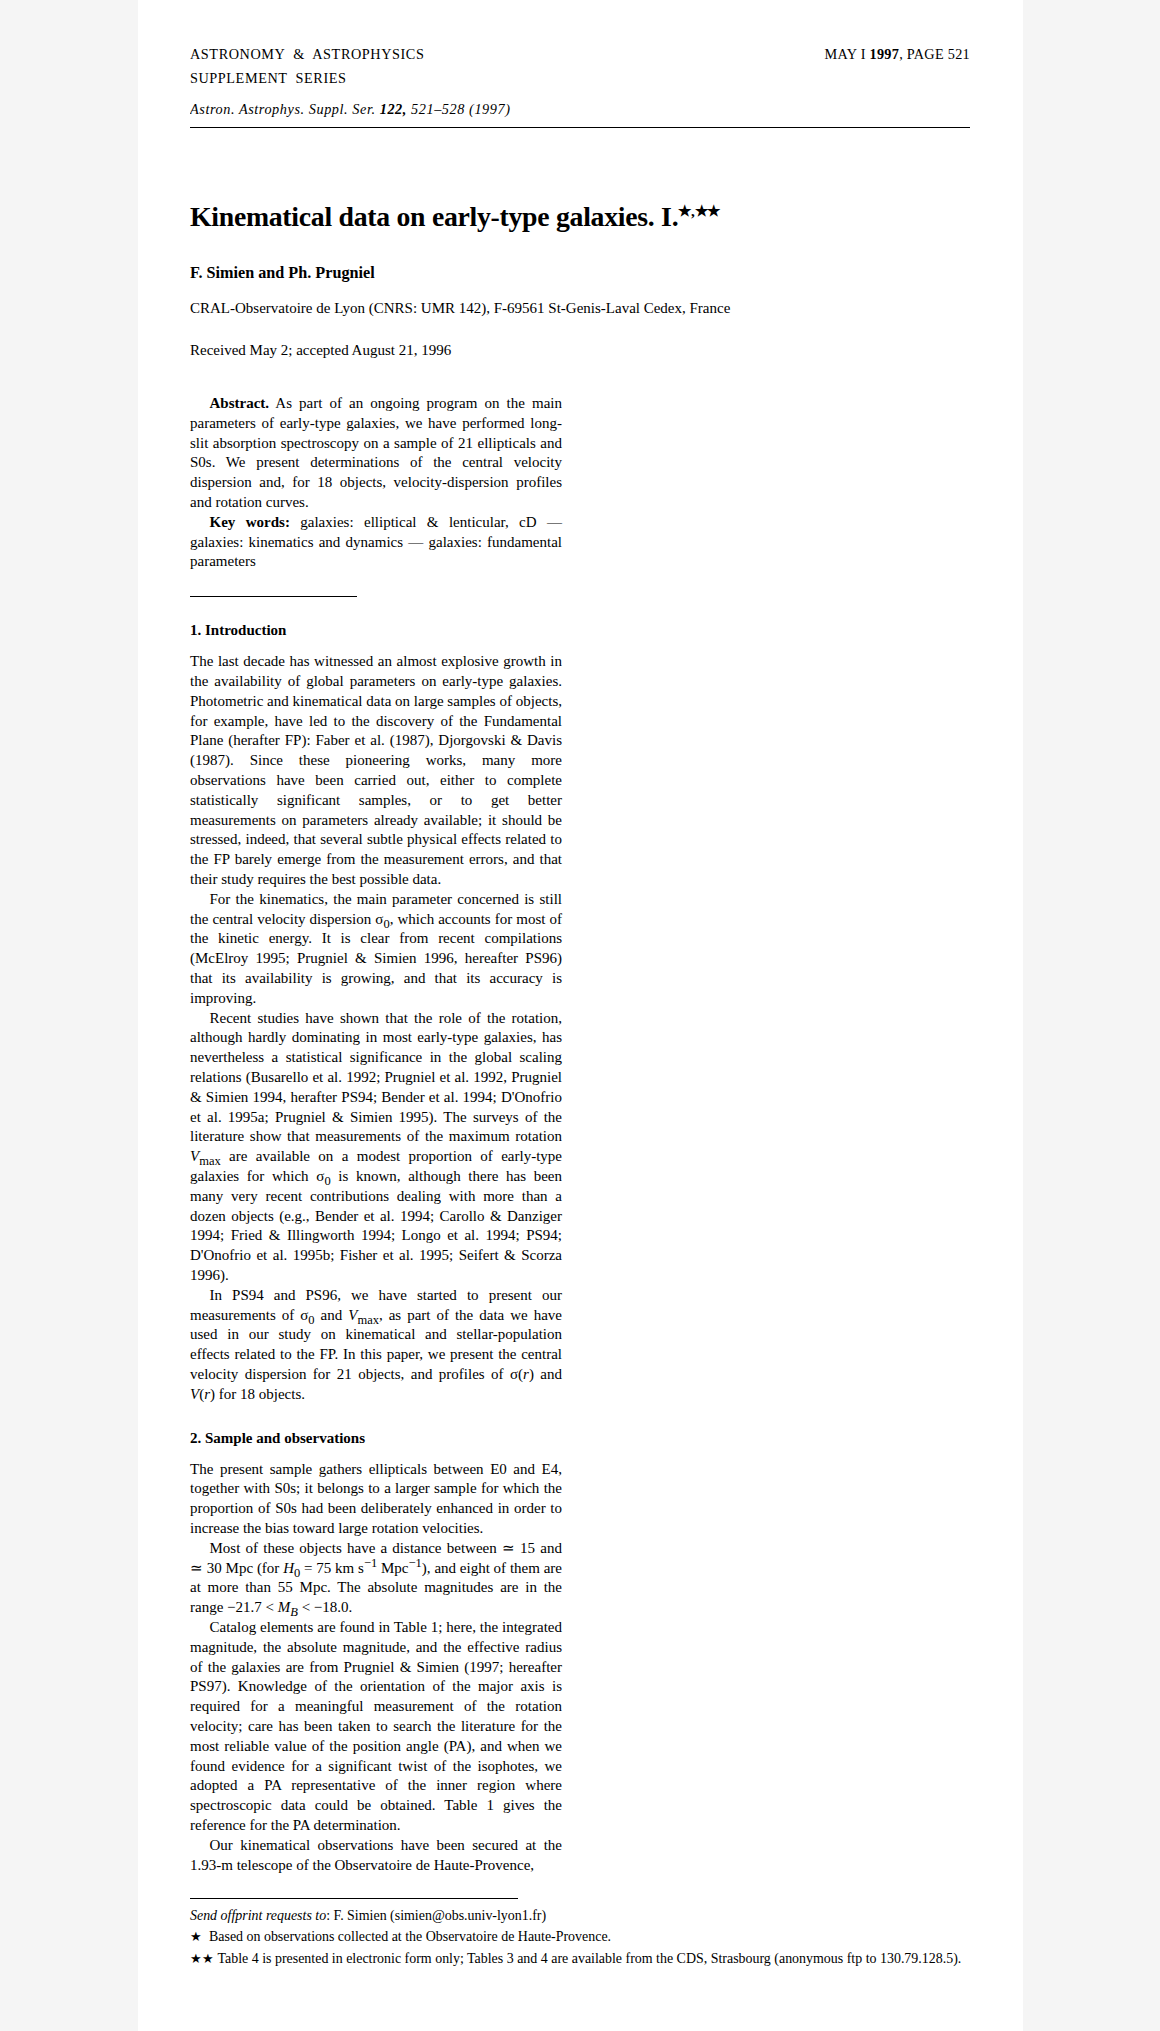Astronomy & Astrophysics
Supplement Series
Astron. Astrophys. Suppl. Ser. 122, 521–528 (1997)
May I 1997, page 521
Kinematical data on early-type galaxies. I.★,★★
F. Simien and Ph. Prugniel
CRAL-Observatoire de Lyon (CNRS: UMR 142), F-69561 St-Genis-Laval Cedex, France
Received May 2; accepted August 21, 1996
Abstract. As part of an ongoing program on the main parameters of early-type galaxies, we have performed long-slit absorption spectroscopy on a sample of 21 ellipticals and S0s. We present determinations of the central velocity dispersion and, for 18 objects, velocity-dispersion profiles and rotation curves.
Key words: galaxies: elliptical & lenticular, cD — galaxies: kinematics and dynamics — galaxies: fundamental parameters
1. Introduction
The last decade has witnessed an almost explosive growth in the availability of global parameters on early-type galaxies. Photometric and kinematical data on large samples of objects, for example, have led to the discovery of the Fundamental Plane (herafter FP): Faber et al. (1987), Djorgovski & Davis (1987). Since these pioneering works, many more observations have been carried out, either to complete statistically significant samples, or to get better measurements on parameters already available; it should be stressed, indeed, that several subtle physical effects related to the FP barely emerge from the measurement errors, and that their study requires the best possible data.
For the kinematics, the main parameter concerned is still the central velocity dispersion σ0, which accounts for most of the kinetic energy. It is clear from recent compilations (McElroy 1995; Prugniel & Simien 1996, hereafter PS96) that its availability is growing, and that its accuracy is improving.
Recent studies have shown that the role of the rotation, although hardly dominating in most early-type galaxies, has nevertheless a statistical significance in the global scaling relations (Busarello et al. 1992; Prugniel et al. 1992, Prugniel & Simien 1994, herafter PS94; Bender et al. 1994; D'Onofrio et al. 1995a; Prugniel & Simien 1995). The surveys of the literature show that measurements of the maximum rotation Vmax are available on a modest proportion of early-type galaxies for which σ0 is known, although there has been many very recent contributions dealing with more than a dozen objects (e.g., Bender et al. 1994; Carollo & Danziger 1994; Fried & Illingworth 1994; Longo et al. 1994; PS94; D'Onofrio et al. 1995b; Fisher et al. 1995; Seifert & Scorza 1996).
In PS94 and PS96, we have started to present our measurements of σ0 and Vmax, as part of the data we have used in our study on kinematical and stellar-population effects related to the FP. In this paper, we present the central velocity dispersion for 21 objects, and profiles of σ(r) and V(r) for 18 objects.
2. Sample and observations
The present sample gathers ellipticals between E0 and E4, together with S0s; it belongs to a larger sample for which the proportion of S0s had been deliberately enhanced in order to increase the bias toward large rotation velocities.
Most of these objects have a distance between ≃ 15 and ≃ 30 Mpc (for H0 = 75 km s−1 Mpc−1), and eight of them are at more than 55 Mpc. The absolute magnitudes are in the range −21.7 < MB < −18.0.
Catalog elements are found in Table 1; here, the integrated magnitude, the absolute magnitude, and the effective radius of the galaxies are from Prugniel & Simien (1997; hereafter PS97). Knowledge of the orientation of the major axis is required for a meaningful measurement of the rotation velocity; care has been taken to search the literature for the most reliable value of the position angle (PA), and when we found evidence for a significant twist of the isophotes, we adopted a PA representative of the inner region where spectroscopic data could be obtained. Table 1 gives the reference for the PA determination.
Our kinematical observations have been secured at the 1.93-m telescope of the Observatoire de Haute-Provence,
Send offprint requests to: F. Simien (simien@obs.univ-lyon1.fr)
★ Based on observations collected at the Observatoire de Haute-Provence.
★★ Table 4 is presented in electronic form only; Tables 3 and 4 are available from the CDS, Strasbourg (anonymous ftp to 130.79.128.5).